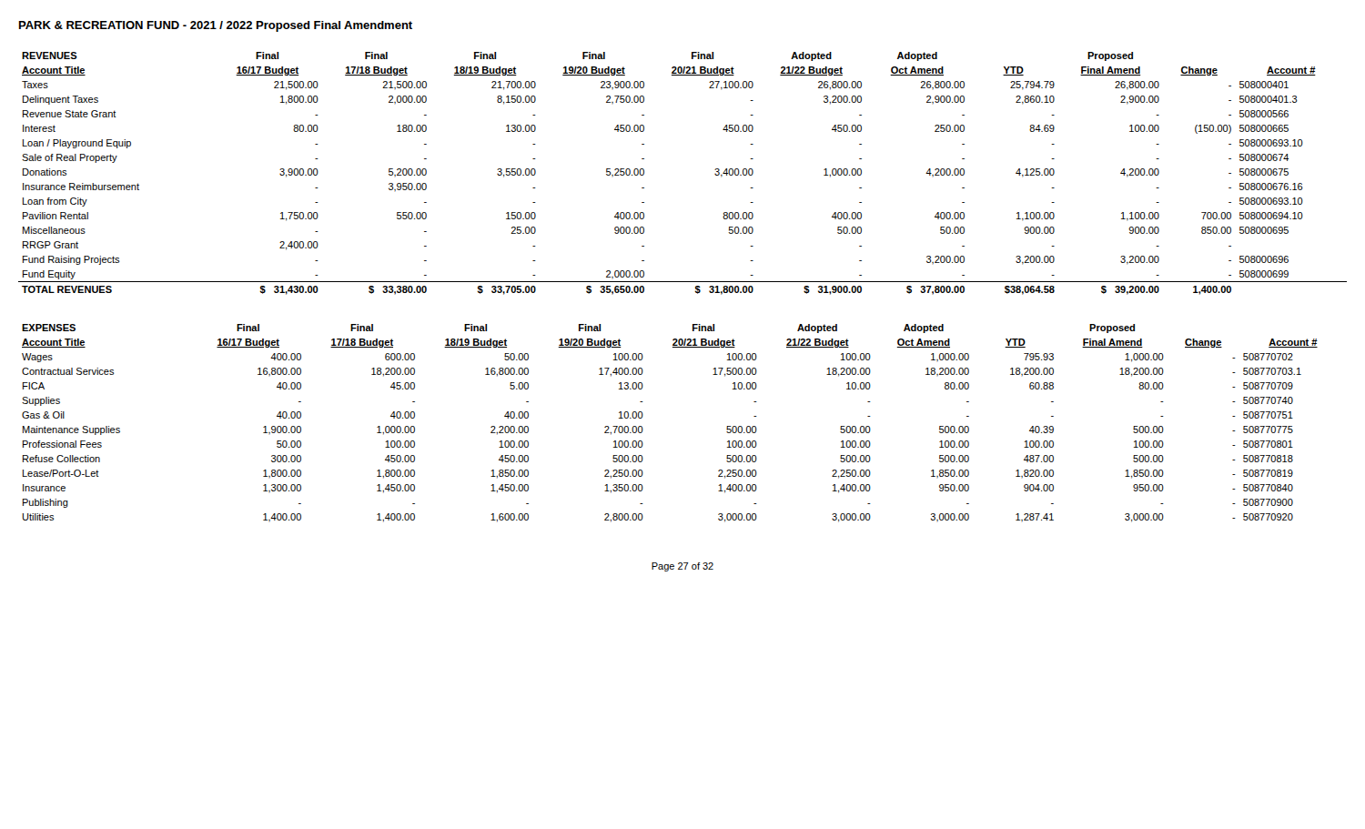PARK & RECREATION FUND - 2021 / 2022 Proposed Final Amendment
| REVENUES | Final | Final | Final | Final | Final | Adopted | Adopted | | Proposed | |
| --- | --- | --- | --- | --- | --- | --- | --- | --- | --- | --- |
| Account Title | 16/17 Budget | 17/18 Budget | 18/19 Budget | 19/20 Budget | 20/21 Budget | 21/22 Budget | Oct Amend | YTD | Final Amend | Change | Account # |
| Taxes | 21,500.00 | 21,500.00 | 21,700.00 | 23,900.00 | 27,100.00 | 26,800.00 | 26,800.00 | 25,794.79 | 26,800.00 | - | 508000401 |
| Delinquent Taxes | 1,800.00 | 2,000.00 | 8,150.00 | 2,750.00 | - | 3,200.00 | 2,900.00 | 2,860.10 | 2,900.00 | - | 508000401.3 |
| Revenue State Grant | - | - | - | - | - | - | - | - | - | - | 508000566 |
| Interest | 80.00 | 180.00 | 130.00 | 450.00 | 450.00 | 450.00 | 250.00 | 84.69 | 100.00 | (150.00) | 508000665 |
| Loan / Playground Equip | - | - | - | - | - | - | - | - | - | - | 508000693.10 |
| Sale of Real Property | - | - | - | - | - | - | - | - | - | - | 508000674 |
| Donations | 3,900.00 | 5,200.00 | 3,550.00 | 5,250.00 | 3,400.00 | 1,000.00 | 4,200.00 | 4,125.00 | 4,200.00 | - | 508000675 |
| Insurance Reimbursement | - | 3,950.00 | - | - | - | - | - | - | - | - | 508000676.16 |
| Loan from City | - | - | - | - | - | - | - | - | - | - | 508000693.10 |
| Pavilion Rental | 1,750.00 | 550.00 | 150.00 | 400.00 | 800.00 | 400.00 | 400.00 | 1,100.00 | 1,100.00 | 700.00 | 508000694.10 |
| Miscellaneous | - | - | 25.00 | 900.00 | 50.00 | 50.00 | 50.00 | 900.00 | 900.00 | 850.00 | 508000695 |
| RRGP Grant | 2,400.00 | - | - | - | - | - | - | - | - | - | |
| Fund Raising Projects | - | - | - | - | - | - | 3,200.00 | 3,200.00 | 3,200.00 | - | 508000696 |
| Fund Equity | - | - | - | 2,000.00 | - | - | - | - | - | - | 508000699 |
| TOTAL REVENUES | $ 31,430.00 | $ 33,380.00 | $ 33,705.00 | $ 35,650.00 | $ 31,800.00 | $ 31,900.00 | $ 37,800.00 | $38,064.58 | $ 39,200.00 | 1,400.00 | |
| EXPENSES | Final | Final | Final | Final | Final | Adopted | Adopted | | Proposed | |
| --- | --- | --- | --- | --- | --- | --- | --- | --- | --- | --- |
| Account Title | 16/17 Budget | 17/18 Budget | 18/19 Budget | 19/20 Budget | 20/21 Budget | 21/22 Budget | Oct Amend | YTD | Final Amend | Change | Account # |
| Wages | 400.00 | 600.00 | 50.00 | 100.00 | 100.00 | 100.00 | 1,000.00 | 795.93 | 1,000.00 | - | 508770702 |
| Contractual Services | 16,800.00 | 18,200.00 | 16,800.00 | 17,400.00 | 17,500.00 | 18,200.00 | 18,200.00 | 18,200.00 | 18,200.00 | - | 508770703.1 |
| FICA | 40.00 | 45.00 | 5.00 | 13.00 | 10.00 | 10.00 | 80.00 | 60.88 | 80.00 | - | 508770709 |
| Supplies | - | - | - | - | - | - | - | - | - | - | 508770740 |
| Gas & Oil | 40.00 | 40.00 | 40.00 | 10.00 | - | - | - | - | - | - | 508770751 |
| Maintenance Supplies | 1,900.00 | 1,000.00 | 2,200.00 | 2,700.00 | 500.00 | 500.00 | 500.00 | 40.39 | 500.00 | - | 508770775 |
| Professional Fees | 50.00 | 100.00 | 100.00 | 100.00 | 100.00 | 100.00 | 100.00 | 100.00 | 100.00 | - | 508770801 |
| Refuse Collection | 300.00 | 450.00 | 450.00 | 500.00 | 500.00 | 500.00 | 500.00 | 487.00 | 500.00 | - | 508770818 |
| Lease/Port-O-Let | 1,800.00 | 1,800.00 | 1,850.00 | 2,250.00 | 2,250.00 | 2,250.00 | 1,850.00 | 1,820.00 | 1,850.00 | - | 508770819 |
| Insurance | 1,300.00 | 1,450.00 | 1,450.00 | 1,350.00 | 1,400.00 | 1,400.00 | 950.00 | 904.00 | 950.00 | - | 508770840 |
| Publishing | - | - | - | - | - | - | - | - | - | - | 508770900 |
| Utilities | 1,400.00 | 1,400.00 | 1,600.00 | 2,800.00 | 3,000.00 | 3,000.00 | 3,000.00 | 1,287.41 | 3,000.00 | - | 508770920 |
Page 27 of 32